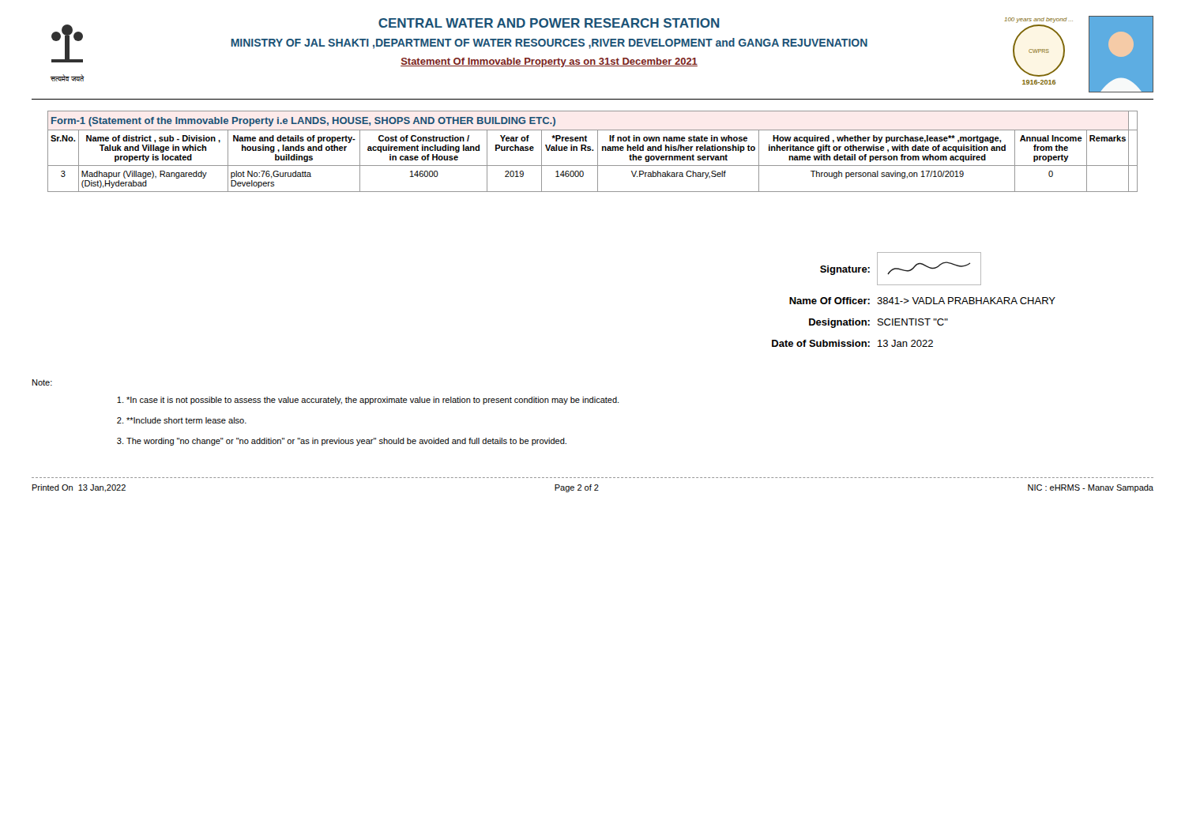सत्यमेव जयते
CENTRAL WATER AND POWER RESEARCH STATION
MINISTRY OF JAL SHAKTI ,DEPARTMENT OF WATER RESOURCES ,RIVER DEVELOPMENT and GANGA REJUVENATION
Statement Of Immovable Property as on 31st December 2021
100 years and beyond ...
CWPRS
1916-2016
| Form-1 (Statement of the Immovable Property i.e LANDS, HOUSE, SHOPS AND OTHER BUILDING ETC.) | |
| Sr.No. | Name of district , sub - Division , Taluk and Village in which property is located | Name and details of property- housing , lands and other buildings | Cost of Construction / acquirement including land in case of House | Year of Purchase | *Present Value in Rs. | If not in own name state in whose name held and his/her relationship to the government servant | How acquired , whether by purchase,lease** ,mortgage, inheritance gift or otherwise , with date of acquisition and name with detail of person from whom acquired | Annual Income from the property | Remarks | |
| 3 | Madhapur (Village), Rangareddy (Dist),Hyderabad | plot No:76,Gurudatta Developers | 146000 | 2019 | 146000 | V.Prabhakara Chary,Self | Through personal saving,on 17/10/2019 | 0 | | |
| Signature: | |
| Name Of Officer: | 3841-> VADLA PRABHAKARA CHARY |
| Designation: | SCIENTIST "C" |
| Date of Submission: | 13 Jan 2022 |
Note:
*In case it is not possible to assess the value accurately, the approximate value in relation to present condition may be indicated.
**Include short term lease also.
The wording "no change" or "no addition" or "as in previous year" should be avoided and full details to be provided.
Printed On 13 Jan,2022
Page 2 of 2
NIC : eHRMS - Manav Sampada